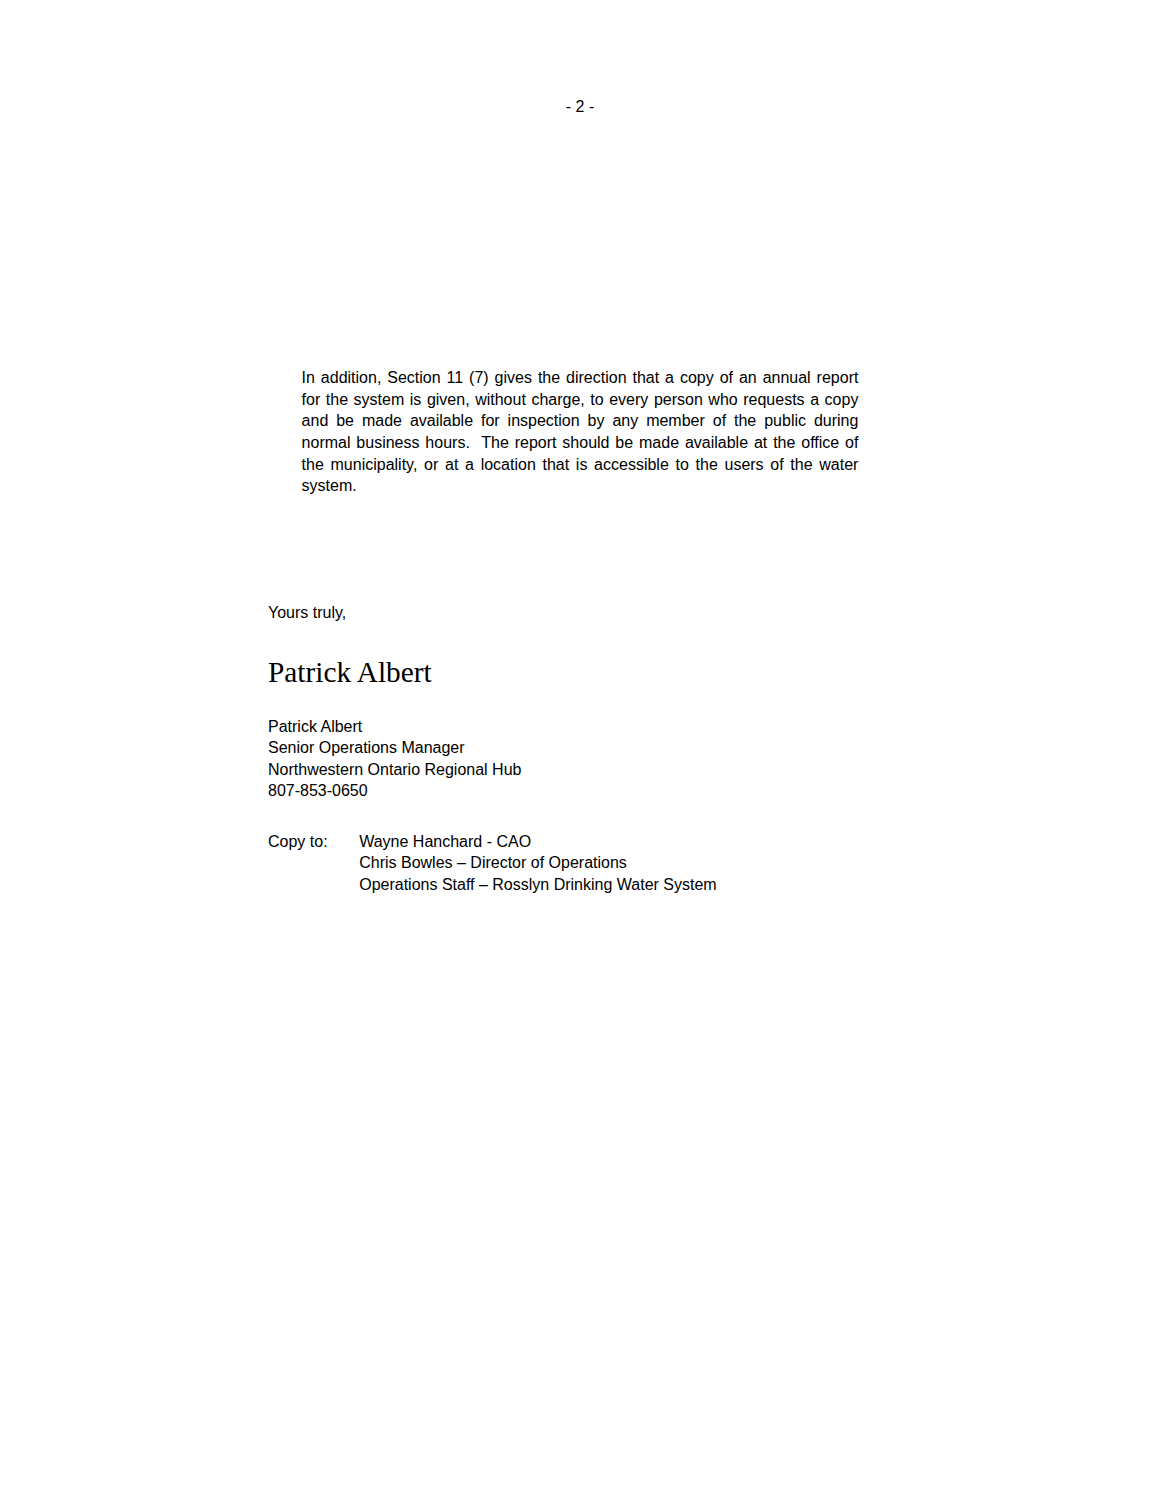- 2 -
In addition, Section 11 (7) gives the direction that a copy of an annual report for the system is given, without charge, to every person who requests a copy and be made available for inspection by any member of the public during normal business hours. The report should be made available at the office of the municipality, or at a location that is accessible to the users of the water system.
Yours truly,
Patrick Albert
Patrick Albert
Senior Operations Manager
Northwestern Ontario Regional Hub
807-853-0650
Copy to: Wayne Hanchard - CAO
Chris Bowles – Director of Operations
Operations Staff – Rosslyn Drinking Water System